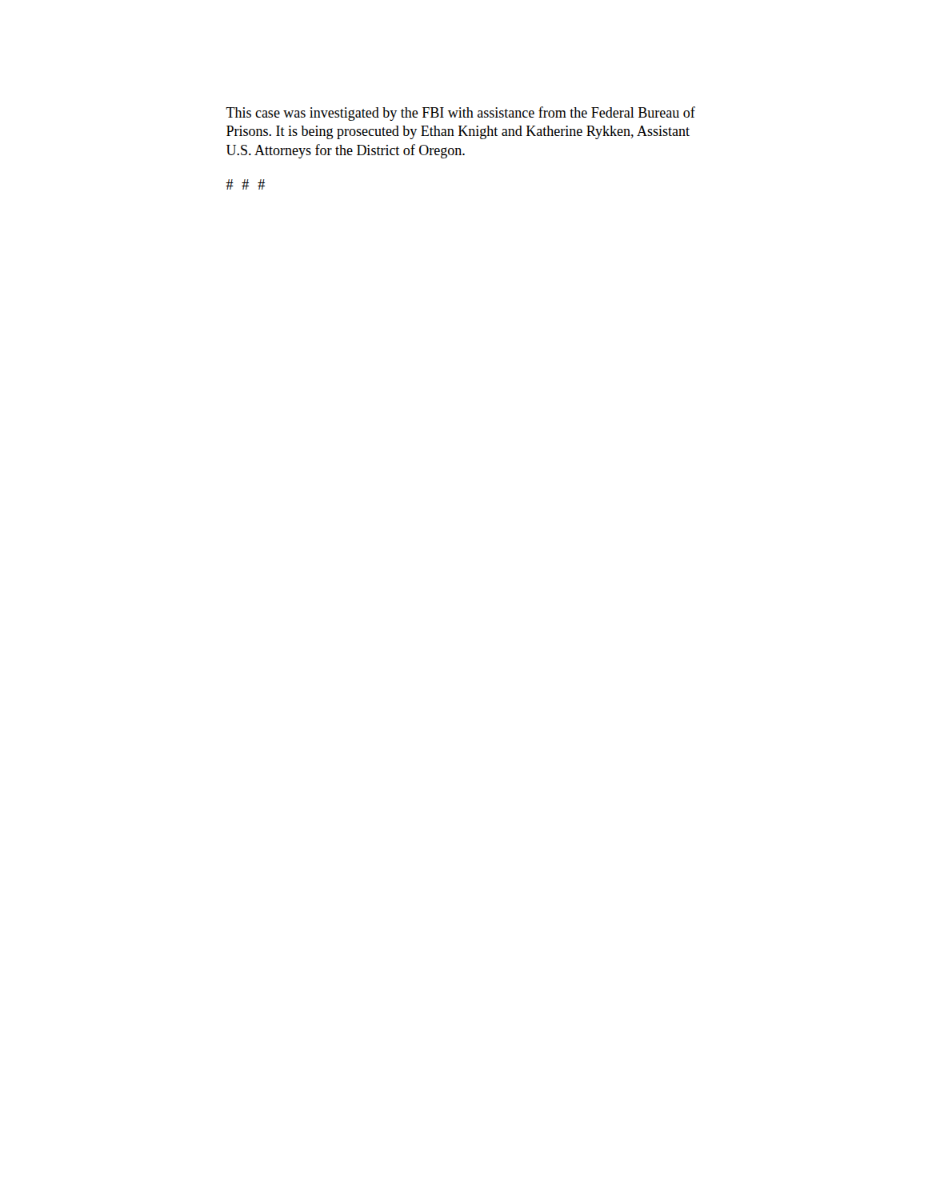This case was investigated by the FBI with assistance from the Federal Bureau of Prisons. It is being prosecuted by Ethan Knight and Katherine Rykken, Assistant U.S. Attorneys for the District of Oregon.
# # #